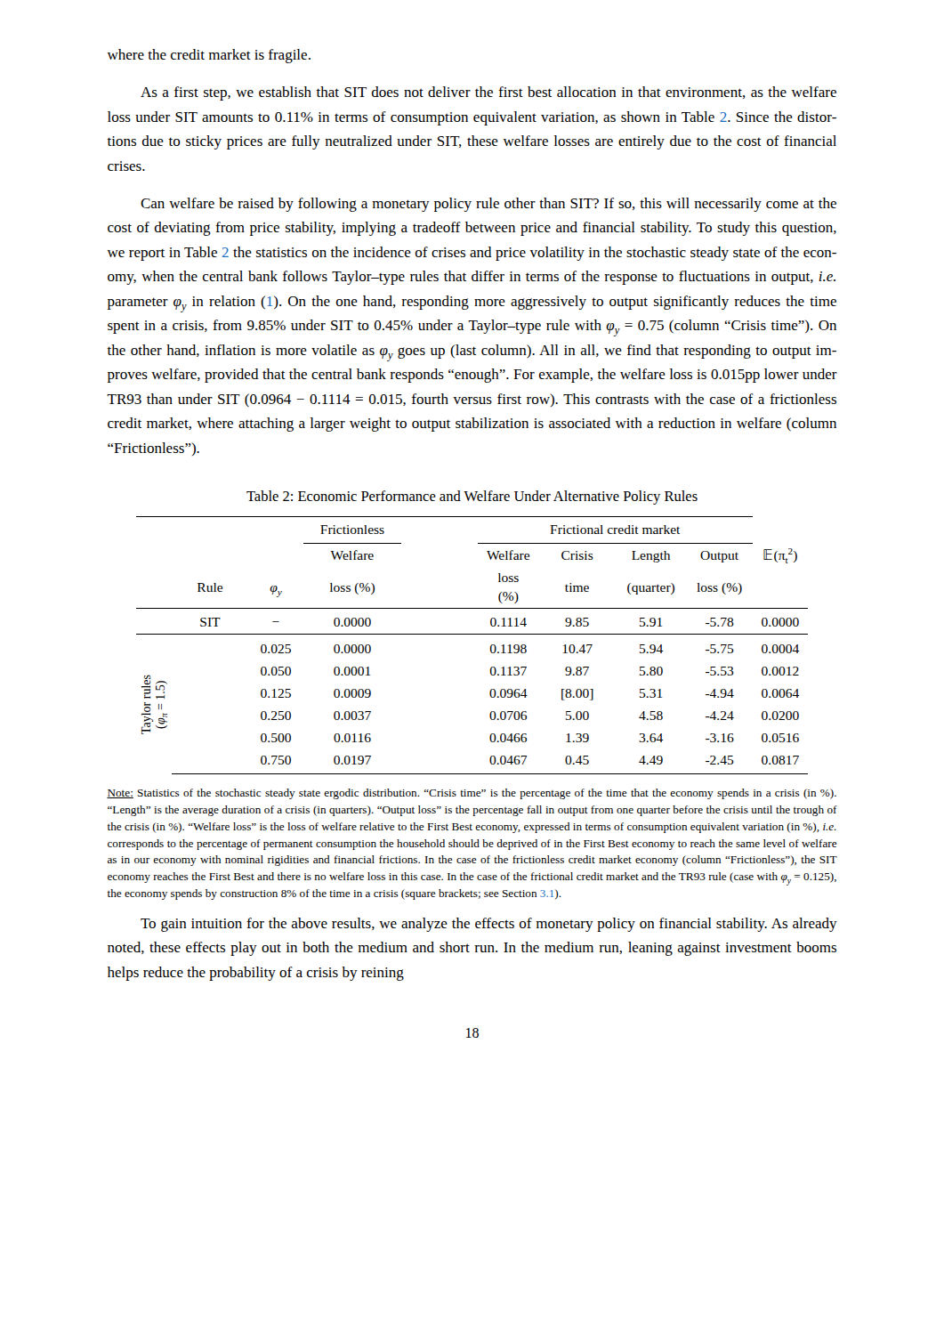where the credit market is fragile.
As a first step, we establish that SIT does not deliver the first best allocation in that environment, as the welfare loss under SIT amounts to 0.11% in terms of consumption equivalent variation, as shown in Table 2. Since the distortions due to sticky prices are fully neutralized under SIT, these welfare losses are entirely due to the cost of financial crises.
Can welfare be raised by following a monetary policy rule other than SIT? If so, this will necessarily come at the cost of deviating from price stability, implying a tradeoff between price and financial stability. To study this question, we report in Table 2 the statistics on the incidence of crises and price volatility in the stochastic steady state of the economy, when the central bank follows Taylor–type rules that differ in terms of the response to fluctuations in output, i.e. parameter φy in relation (1). On the one hand, responding more aggressively to output significantly reduces the time spent in a crisis, from 9.85% under SIT to 0.45% under a Taylor–type rule with φy = 0.75 (column “Crisis time”). On the other hand, inflation is more volatile as φy goes up (last column). All in all, we find that responding to output improves welfare, provided that the central bank responds “enough”. For example, the welfare loss is 0.015pp lower under TR93 than under SIT (0.0964 − 0.1114 = 0.015, fourth versus first row). This contrasts with the case of a frictionless credit market, where attaching a larger weight to output stabilization is associated with a reduction in welfare (column “Frictionless”).
Table 2: Economic Performance and Welfare Under Alternative Policy Rules
| | | | Frictionless | | Frictional credit market |
| | | | Welfare | | Welfare | Crisis | Length | Output | 𝔼(π t 2 ) |
| | Rule | φ y | loss (%) | | loss (%) | time | (quarter) | loss (%) | |
| | SIT | − | 0.0000 | | 0.1114 | 9.85 | 5.91 | -5.78 | 0.0000 |
| Taylor rules ( φ π = 1.5) | | 0.025 | 0.0000 | | 0.1198 | 10.47 | 5.94 | -5.75 | 0.0004 |
| | 0.050 | 0.0001 | | 0.1137 | 9.87 | 5.80 | -5.53 | 0.0012 |
| | 0.125 | 0.0009 | | 0.0964 | [8.00] | 5.31 | -4.94 | 0.0064 |
| | 0.250 | 0.0037 | | 0.0706 | 5.00 | 4.58 | -4.24 | 0.0200 |
| | 0.500 | 0.0116 | | 0.0466 | 1.39 | 3.64 | -3.16 | 0.0516 |
| | 0.750 | 0.0197 | | 0.0467 | 0.45 | 4.49 | -2.45 | 0.0817 |
Note: Statistics of the stochastic steady state ergodic distribution. “Crisis time” is the percentage of the time that the economy spends in a crisis (in %). “Length” is the average duration of a crisis (in quarters). “Output loss” is the percentage fall in output from one quarter before the crisis until the trough of the crisis (in %). “Welfare loss” is the loss of welfare relative to the First Best economy, expressed in terms of consumption equivalent variation (in %), i.e. corresponds to the percentage of permanent consumption the household should be deprived of in the First Best economy to reach the same level of welfare as in our economy with nominal rigidities and financial frictions. In the case of the frictionless credit market economy (column “Frictionless”), the SIT economy reaches the First Best and there is no welfare loss in this case. In the case of the frictional credit market and the TR93 rule (case with φy = 0.125), the economy spends by construction 8% of the time in a crisis (square brackets; see Section 3.1).
To gain intuition for the above results, we analyze the effects of monetary policy on financial stability. As already noted, these effects play out in both the medium and short run. In the medium run, leaning against investment booms helps reduce the probability of a crisis by reining
18